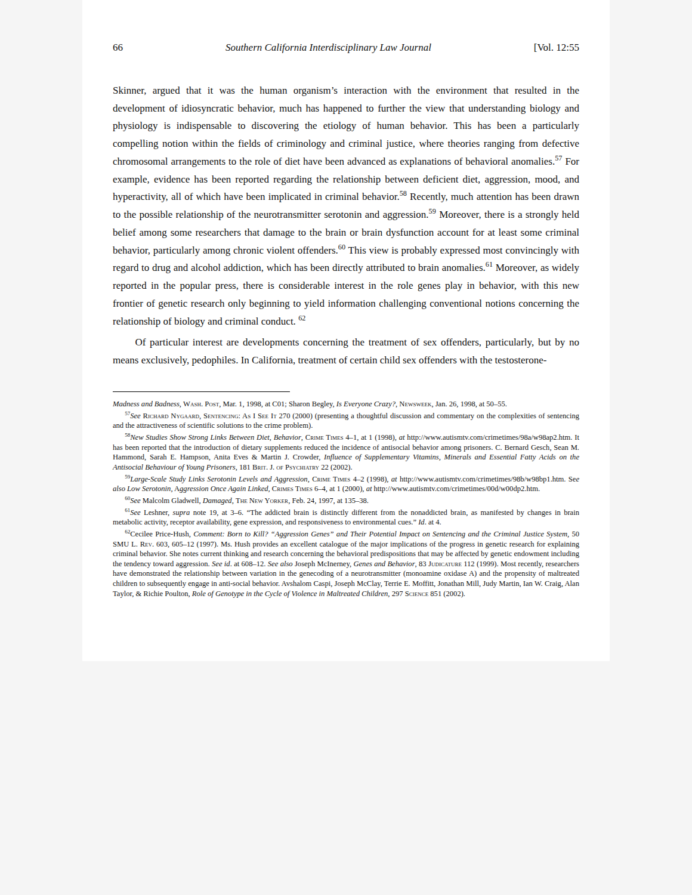66 Southern California Interdisciplinary Law Journal [Vol. 12:55
Skinner, argued that it was the human organism’s interaction with the environment that resulted in the development of idiosyncratic behavior, much has happened to further the view that understanding biology and physiology is indispensable to discovering the etiology of human behavior. This has been a particularly compelling notion within the fields of criminology and criminal justice, where theories ranging from defective chromosomal arrangements to the role of diet have been advanced as explanations of behavioral anomalies.57 For example, evidence has been reported regarding the relationship between deficient diet, aggression, mood, and hyperactivity, all of which have been implicated in criminal behavior.58 Recently, much attention has been drawn to the possible relationship of the neurotransmitter serotonin and aggression.59 Moreover, there is a strongly held belief among some researchers that damage to the brain or brain dysfunction account for at least some criminal behavior, particularly among chronic violent offenders.60 This view is probably expressed most convincingly with regard to drug and alcohol addiction, which has been directly attributed to brain anomalies.61 Moreover, as widely reported in the popular press, there is considerable interest in the role genes play in behavior, with this new frontier of genetic research only beginning to yield information challenging conventional notions concerning the relationship of biology and criminal conduct. 62
Of particular interest are developments concerning the treatment of sex offenders, particularly, but by no means exclusively, pedophiles. In California, treatment of certain child sex offenders with the testosterone-
Madness and Badness, Wash. Post, Mar. 1, 1998, at C01; Sharon Begley, Is Everyone Crazy?, Newsweek, Jan. 26, 1998, at 50–55.
57See Richard Nygaard, Sentencing: As I See It 270 (2000) (presenting a thoughtful discussion and commentary on the complexities of sentencing and the attractiveness of scientific solutions to the crime problem).
58New Studies Show Strong Links Between Diet, Behavior, Crime Times 4–1, at 1 (1998), at http://www.autismtv.com/crimetimes/98a/w98ap2.htm. It has been reported that the introduction of dietary supplements reduced the incidence of antisocial behavior among prisoners. C. Bernard Gesch, Sean M. Hammond, Sarah E. Hampson, Anita Eves & Martin J. Crowder, Influence of Supplementary Vitamins, Minerals and Essential Fatty Acids on the Antisocial Behaviour of Young Prisoners, 181 Brit. J. of Psychiatry 22 (2002).
59Large-Scale Study Links Serotonin Levels and Aggression, Crime Times 4–2 (1998), at http://www.autismtv.com/crimetimes/98b/w98bp1.htm. See also Low Serotonin, Aggression Once Again Linked, Crimes Times 6–4, at 1 (2000), at http://www.autismtv.com/crimetimes/00d/w00dp2.htm.
60See Malcolm Gladwell, Damaged, The New Yorker, Feb. 24, 1997, at 135–38.
61See Leshner, supra note 19, at 3–6. “The addicted brain is distinctly different from the nonaddicted brain, as manifested by changes in brain metabolic activity, receptor availability, gene expression, and responsiveness to environmental cues.” Id. at 4.
62Cecilee Price-Hush, Comment: Born to Kill? “Aggression Genes” and Their Potential Impact on Sentencing and the Criminal Justice System, 50 SMU L. Rev. 603, 605–12 (1997). Ms. Hush provides an excellent catalogue of the major implications of the progress in genetic research for explaining criminal behavior. She notes current thinking and research concerning the behavioral predispositions that may be affected by genetic endowment including the tendency toward aggression. See id. at 608–12. See also Joseph McInerney, Genes and Behavior, 83 Judicature 112 (1999). Most recently, researchers have demonstrated the relationship between variation in the genecoding of a neurotransmitter (monoamine oxidase A) and the propensity of maltreated children to subsequently engage in anti-social behavior. Avshalom Caspi, Joseph McClay, Terrie E. Moffitt, Jonathan Mill, Judy Martin, Ian W. Craig, Alan Taylor, & Richie Poulton, Role of Genotype in the Cycle of Violence in Maltreated Children, 297 Science 851 (2002).